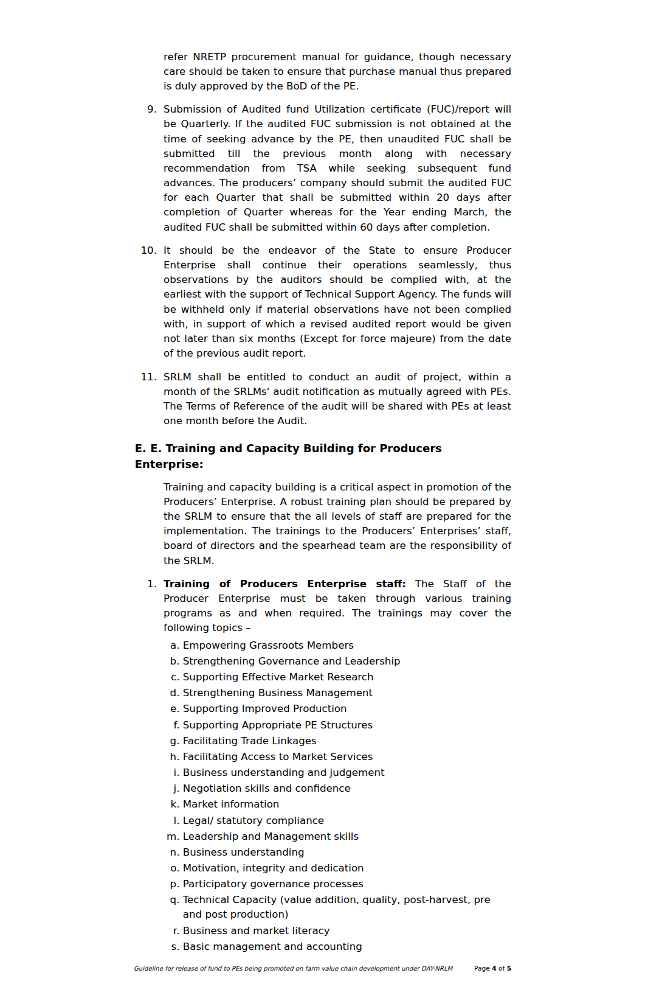refer NRETP procurement manual for guidance, though necessary care should be taken to ensure that purchase manual thus prepared is duly approved by the BoD of the PE.
Submission of Audited fund Utilization certificate (FUC)/report will be Quarterly. If the audited FUC submission is not obtained at the time of seeking advance by the PE, then unaudited FUC shall be submitted till the previous month along with necessary recommendation from TSA while seeking subsequent fund advances. The producers’ company should submit the audited FUC for each Quarter that shall be submitted within 20 days after completion of Quarter whereas for the Year ending March, the audited FUC shall be submitted within 60 days after completion.
It should be the endeavor of the State to ensure Producer Enterprise shall continue their operations seamlessly, thus observations by the auditors should be complied with, at the earliest with the support of Technical Support Agency. The funds will be withheld only if material observations have not been complied with, in support of which a revised audited report would be given not later than six months (Except for force majeure) from the date of the previous audit report.
SRLM shall be entitled to conduct an audit of project, within a month of the SRLMs' audit notification as mutually agreed with PEs. The Terms of Reference of the audit will be shared with PEs at least one month before the Audit.
E. E. Training and Capacity Building for Producers Enterprise:
Training and capacity building is a critical aspect in promotion of the Producers’ Enterprise. A robust training plan should be prepared by the SRLM to ensure that the all levels of staff are prepared for the implementation. The trainings to the Producers’ Enterprises’ staff, board of directors and the spearhead team are the responsibility of the SRLM.
Training of Producers Enterprise staff: The Staff of the Producer Enterprise must be taken through various training programs as and when required. The trainings may cover the following topics –
Empowering Grassroots Members
Strengthening Governance and Leadership
Supporting Effective Market Research
Strengthening Business Management
Supporting Improved Production
Supporting Appropriate PE Structures
Facilitating Trade Linkages
Facilitating Access to Market Services
Business understanding and judgement
Negotiation skills and confidence
Market information
Legal/ statutory compliance
Leadership and Management skills
Business understanding
Motivation, integrity and dedication
Participatory governance processes
Technical Capacity (value addition, quality, post-harvest, pre and post production)
Business and market literacy
Basic management and accounting
Guideline for release of fund to PEs being promoted on farm value chain development under DAY-NRLM Page 4 of 5